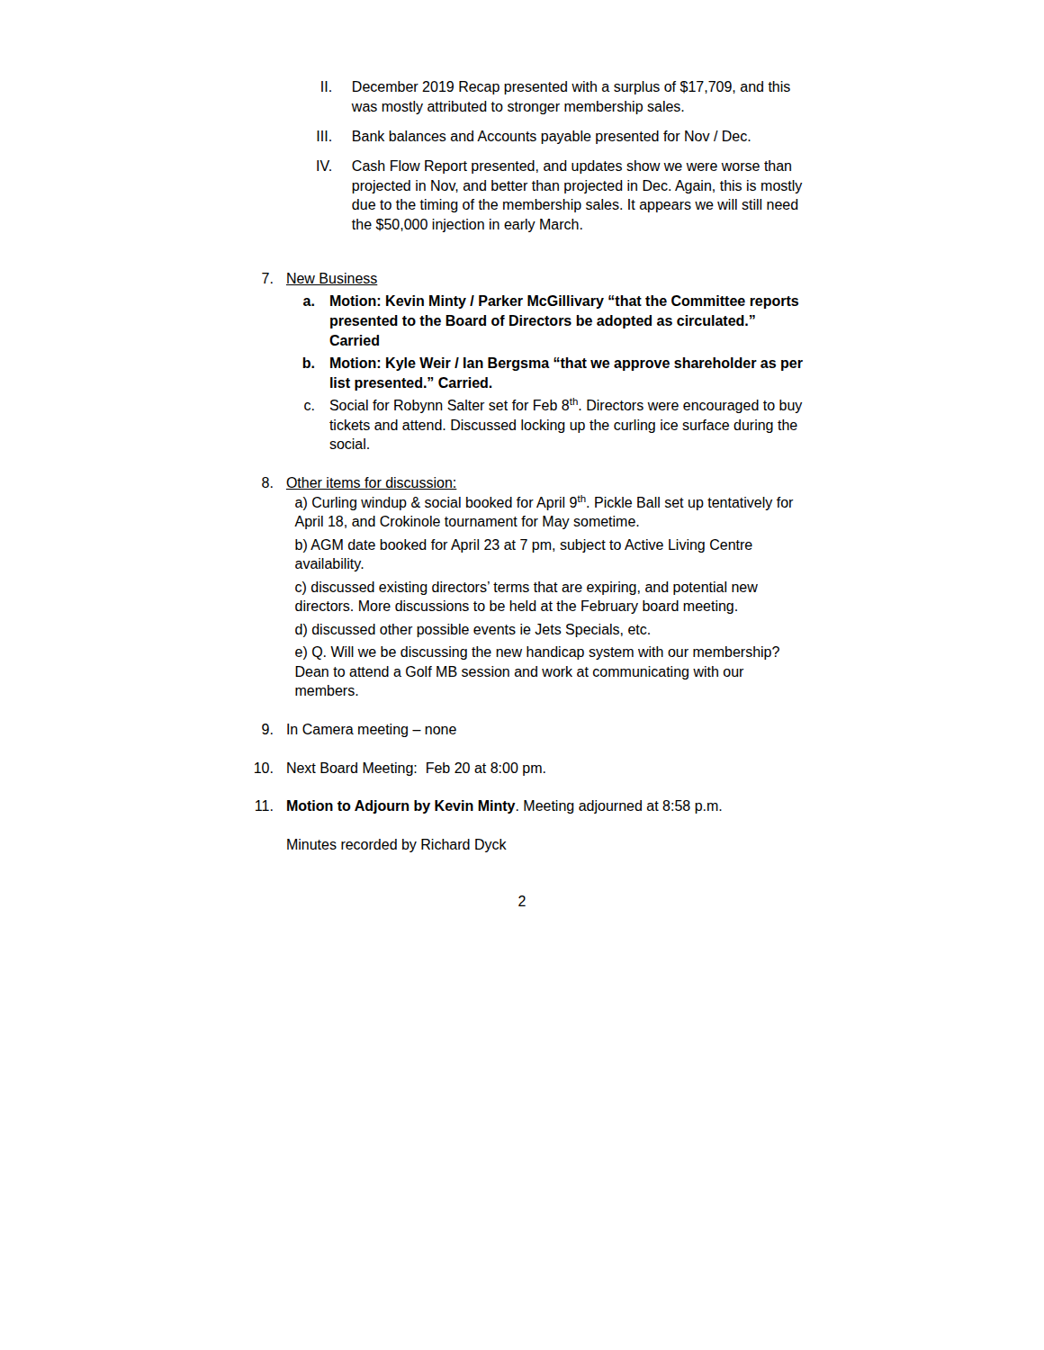December 2019 Recap presented with a surplus of $17,709, and this was mostly attributed to stronger membership sales.
Bank balances and Accounts payable presented for Nov / Dec.
Cash Flow Report presented, and updates show we were worse than projected in Nov, and better than projected in Dec. Again, this is mostly due to the timing of the membership sales. It appears we will still need the $50,000 injection in early March.
New Business
Motion: Kevin Minty / Parker McGillivary “that the Committee reports presented to the Board of Directors be adopted as circulated.” Carried
Motion: Kyle Weir / Ian Bergsma “that we approve shareholder as per list presented.” Carried.
Social for Robynn Salter set for Feb 8th. Directors were encouraged to buy tickets and attend. Discussed locking up the curling ice surface during the social.
Other items for discussion:
a) Curling windup & social booked for April 9th. Pickle Ball set up tentatively for April 18, and Crokinole tournament for May sometime.
b) AGM date booked for April 23 at 7 pm, subject to Active Living Centre availability.
c) discussed existing directors’ terms that are expiring, and potential new directors. More discussions to be held at the February board meeting.
d) discussed other possible events ie Jets Specials, etc.
e) Q. Will we be discussing the new handicap system with our membership? Dean to attend a Golf MB session and work at communicating with our members.
In Camera meeting – none
Next Board Meeting: Feb 20 at 8:00 pm.
Motion to Adjourn by Kevin Minty. Meeting adjourned at 8:58 p.m.
Minutes recorded by Richard Dyck
2